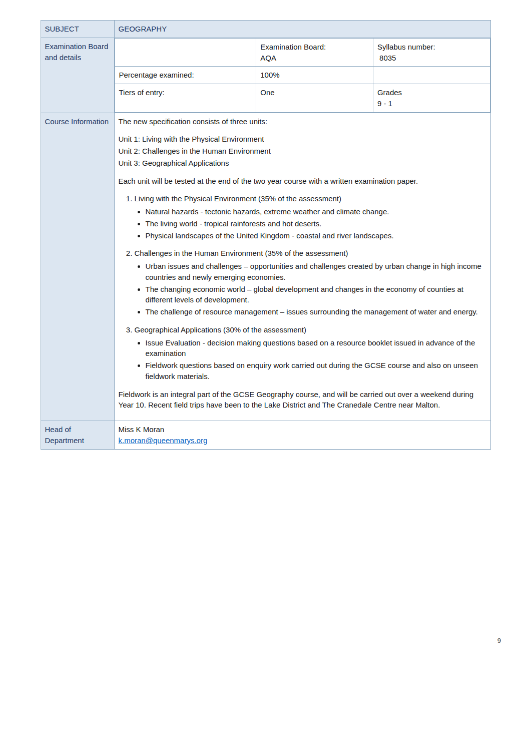| SUBJECT | GEOGRAPHY |
| Examination Board and details | / / Examination Board: AQA / Syllabus number: 8035 / / Percentage examined: / 100% / / / Tiers of entry: / One / Grades 9 - 1 / |
| Course Information | The new specification consists of three units: Unit 1: Living with the Physical Environment Unit 2: Challenges in the Human Environment Unit 3: Geographical Applications Each unit will be tested at the end of the two year course with a written examination paper. Living with the Physical Environment (35% of the assessment) Natural hazards - tectonic hazards, extreme weather and climate change. The living world - tropical rainforests and hot deserts. Physical landscapes of the United Kingdom - coastal and river landscapes. Challenges in the Human Environment (35% of the assessment) Urban issues and challenges – opportunities and challenges created by urban change in high income countries and newly emerging economies. The changing economic world – global development and changes in the economy of counties at different levels of development. The challenge of resource management – issues surrounding the management of water and energy. Geographical Applications (30% of the assessment) Issue Evaluation - decision making questions based on a resource booklet issued in advance of the examination Fieldwork questions based on enquiry work carried out during the GCSE course and also on unseen fieldwork materials. Fieldwork is an integral part of the GCSE Geography course, and will be carried out over a weekend during Year 10. Recent field trips have been to the Lake District and The Cranedale Centre near Malton. |
| Head of Department | Miss K Moran k.moran@queenmarys.org |
9